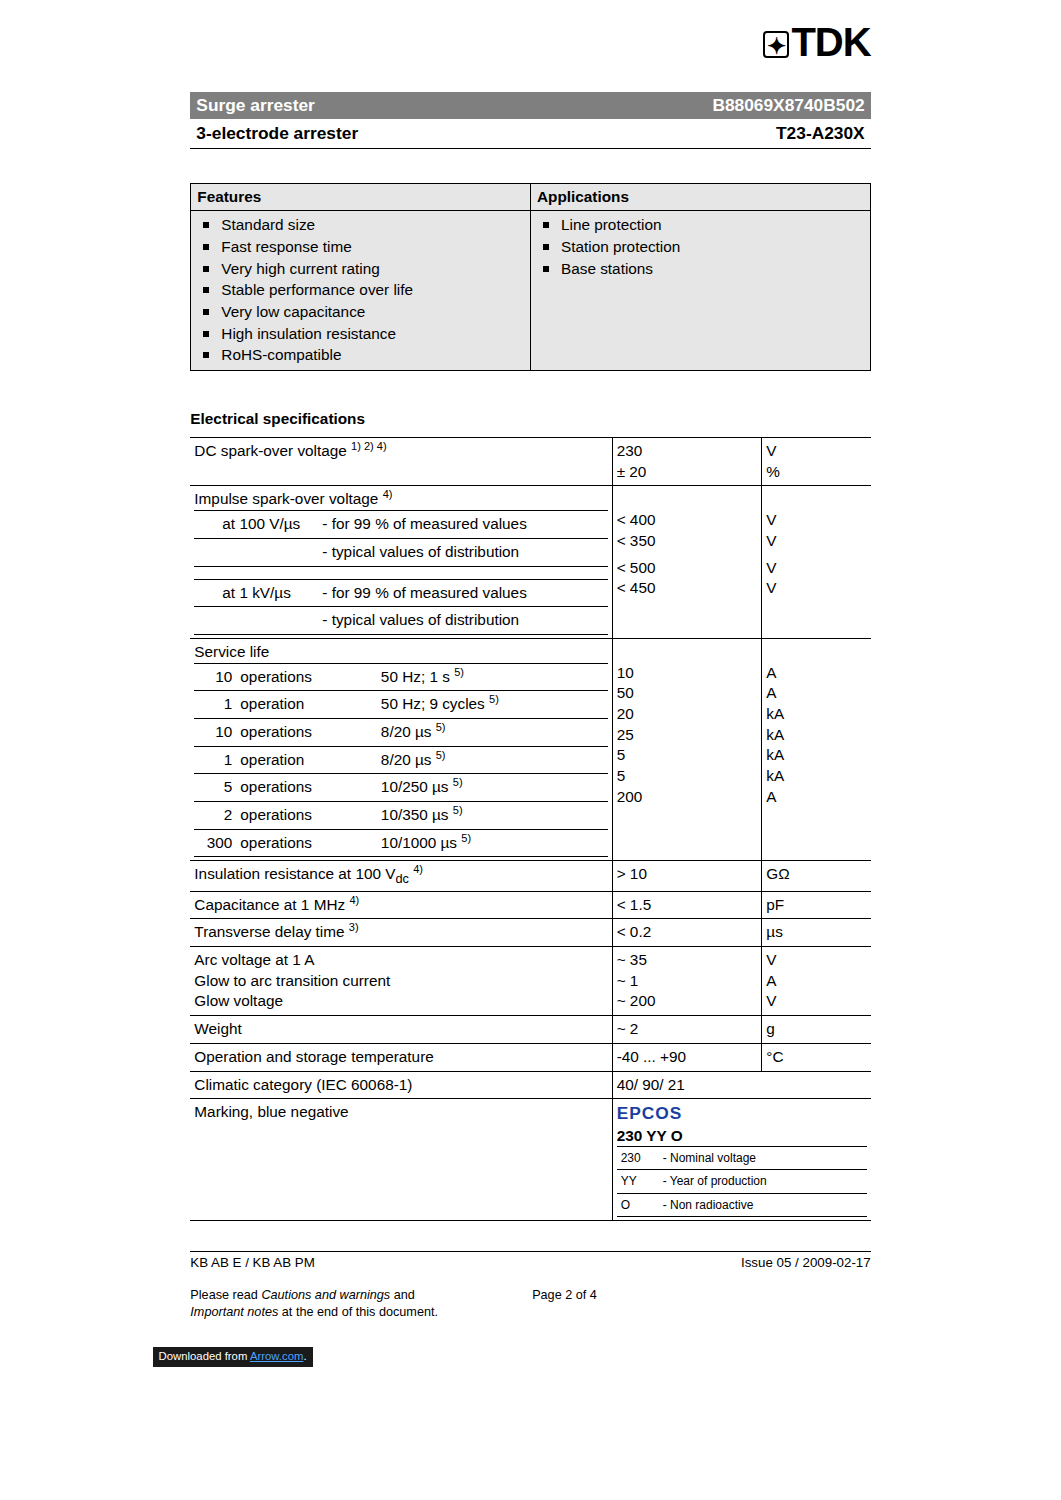TDK
Surge arrester B88069X8740B502
3-electrode arrester T23-A230X
| Features | Applications |
| --- | --- |
| Standard size Fast response time Very high current rating Stable performance over life Very low capacitance High insulation resistance RoHS-compatible | Line protection Station protection Base stations |
Electrical specifications
| DC spark-over voltage 1) 2) 4) | 230 ± 20 | V % |
| Impulse spark-over voltage 4) / at 100 V/µs / - for 99 % of measured values / / / - typical values of distribution / / at 1 kV/µs / - for 99 % of measured values / / / - typical values of distribution / | < 400 < 350 < 500 < 450 | V V V V |
| Service life / 10 / operations / 50 Hz; 1 s 5) / / 1 / operation / 50 Hz; 9 cycles 5) / / 10 / operations / 8/20 µs 5) / / 1 / operation / 8/20 µs 5) / / 5 / operations / 10/250 µs 5) / / 2 / operations / 10/350 µs 5) / / 300 / operations / 10/1000 µs 5) / | 10 50 20 25 5 5 200 | A A kA kA kA kA A |
| Insulation resistance at 100 V dc 4) | > 10 | GΩ |
| Capacitance at 1 MHz 4) | < 1.5 | pF |
| Transverse delay time 3) | < 0.2 | µs |
| Arc voltage at 1 A Glow to arc transition current Glow voltage | ~ 35 ~ 1 ~ 200 | V A V |
| Weight | ~ 2 | g |
| Operation and storage temperature | -40 ... +90 | °C |
| Climatic category (IEC 60068-1) | 40/ 90/ 21 |
| Marking, blue negative | EPCOS 230 YY O / 230 / - Nominal voltage / / YY / - Year of production / / O / - Non radioactive / |
KB AB E / KB AB PM Issue 05 / 2009-02-17
Please read Cautions and warnings and
Important notes at the end of this document.
Page 2 of 4
Downloaded from Arrow.com.